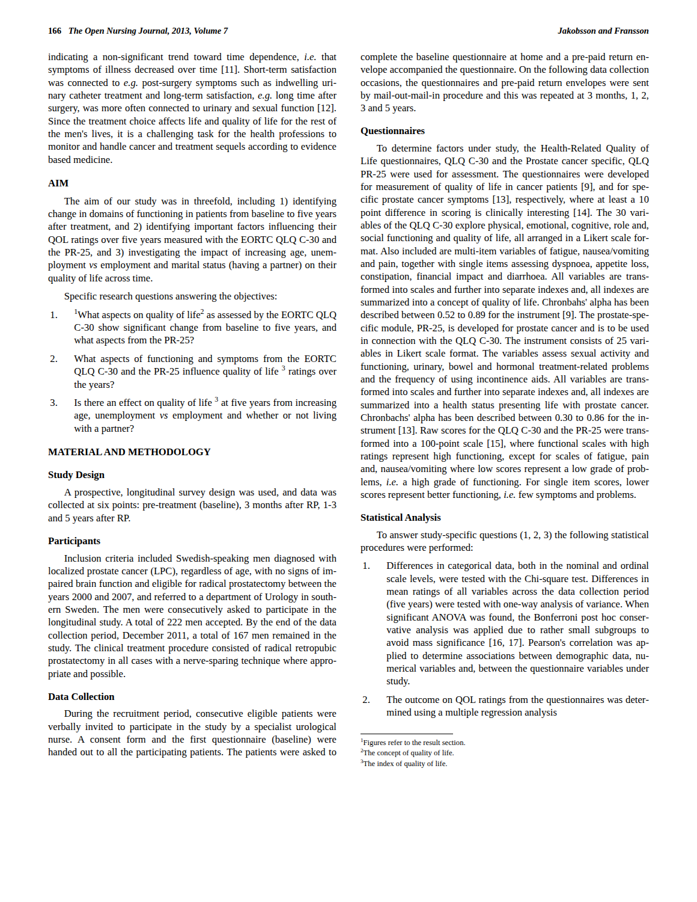166 The Open Nursing Journal, 2013, Volume 7 Jakobsson and Fransson
indicating a non-significant trend toward time dependence, i.e. that symptoms of illness decreased over time [11]. Short-term satisfaction was connected to e.g. post-surgery symptoms such as indwelling urinary catheter treatment and long-term satisfaction, e.g. long time after surgery, was more often connected to urinary and sexual function [12]. Since the treatment choice affects life and quality of life for the rest of the men's lives, it is a challenging task for the health professions to monitor and handle cancer and treatment sequels according to evidence based medicine.
Aim
The aim of our study was in threefold, including 1) identifying change in domains of functioning in patients from baseline to five years after treatment, and 2) identifying important factors influencing their QOL ratings over five years measured with the EORTC QLQ C-30 and the PR-25, and 3) investigating the impact of increasing age, unemployment vs employment and marital status (having a partner) on their quality of life across time.
Specific research questions answering the objectives:
1What aspects on quality of life2 as assessed by the EORTC QLQ C-30 show significant change from baseline to five years, and what aspects from the PR-25?
What aspects of functioning and symptoms from the EORTC QLQ C-30 and the PR-25 influence quality of life 3 ratings over the years?
Is there an effect on quality of life 3 at five years from increasing age, unemployment vs employment and whether or not living with a partner?
Material and Methodology
Study Design
A prospective, longitudinal survey design was used, and data was collected at six points: pre-treatment (baseline), 3 months after RP, 1-3 and 5 years after RP.
Participants
Inclusion criteria included Swedish-speaking men diagnosed with localized prostate cancer (LPC), regardless of age, with no signs of impaired brain function and eligible for radical prostatectomy between the years 2000 and 2007, and referred to a department of Urology in southern Sweden. The men were consecutively asked to participate in the longitudinal study. A total of 222 men accepted. By the end of the data collection period, December 2011, a total of 167 men remained in the study. The clinical treatment procedure consisted of radical retropubic prostatectomy in all cases with a nerve-sparing technique where appropriate and possible.
Data Collection
During the recruitment period, consecutive eligible patients were verbally invited to participate in the study by a specialist urological nurse. A consent form and the first questionnaire (baseline) were handed out to all the participating patients. The patients were asked to complete the baseline questionnaire at home and a pre-paid return envelope accompanied the questionnaire. On the following data collection occasions, the questionnaires and pre-paid return envelopes were sent by mail-out-mail-in procedure and this was repeated at 3 months, 1, 2, 3 and 5 years.
Questionnaires
To determine factors under study, the Health-Related Quality of Life questionnaires, QLQ C-30 and the Prostate cancer specific, QLQ PR-25 were used for assessment. The questionnaires were developed for measurement of quality of life in cancer patients [9], and for specific prostate cancer symptoms [13], respectively, where at least a 10 point difference in scoring is clinically interesting [14]. The 30 variables of the QLQ C-30 explore physical, emotional, cognitive, role and, social functioning and quality of life, all arranged in a Likert scale format. Also included are multi-item variables of fatigue, nausea/vomiting and pain, together with single items assessing dyspnoea, appetite loss, constipation, financial impact and diarrhoea. All variables are transformed into scales and further into separate indexes and, all indexes are summarized into a concept of quality of life. Chronbahs' alpha has been described between 0.52 to 0.89 for the instrument [9]. The prostate-specific module, PR-25, is developed for prostate cancer and is to be used in connection with the QLQ C-30. The instrument consists of 25 variables in Likert scale format. The variables assess sexual activity and functioning, urinary, bowel and hormonal treatment-related problems and the frequency of using incontinence aids. All variables are transformed into scales and further into separate indexes and, all indexes are summarized into a health status presenting life with prostate cancer. Chronbachs' alpha has been described between 0.30 to 0.86 for the instrument [13]. Raw scores for the QLQ C-30 and the PR-25 were transformed into a 100-point scale [15], where functional scales with high ratings represent high functioning, except for scales of fatigue, pain and, nausea/vomiting where low scores represent a low grade of problems, i.e. a high grade of functioning. For single item scores, lower scores represent better functioning, i.e. few symptoms and problems.
Statistical Analysis
To answer study-specific questions (1, 2, 3) the following statistical procedures were performed:
Differences in categorical data, both in the nominal and ordinal scale levels, were tested with the Chi-square test. Differences in mean ratings of all variables across the data collection period (five years) were tested with one-way analysis of variance. When significant ANOVA was found, the Bonferroni post hoc conservative analysis was applied due to rather small subgroups to avoid mass significance [16, 17]. Pearson's correlation was applied to determine associations between demographic data, numerical variables and, between the questionnaire variables under study.
The outcome on QOL ratings from the questionnaires was determined using a multiple regression analysis
1Figures refer to the result section.
2The concept of quality of life.
3The index of quality of life.